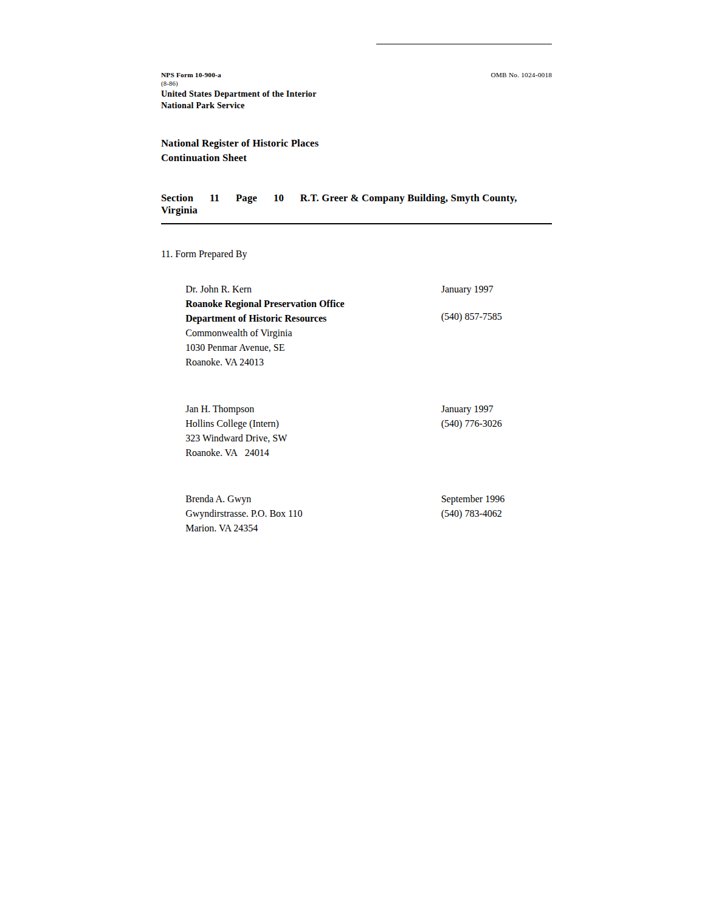NPS Form 10-900-a
(8-86)
United States Department of the Interior
National Park Service
OMB No. 1024-0018
National Register of Historic Places
Continuation Sheet
Section 11 Page 10 R.T. Greer & Company Building, Smyth County, Virginia
11. Form Prepared By
Dr. John R. Kern
Roanoke Regional Preservation Office
Department of Historic Resources
Commonwealth of Virginia
1030 Penmar Avenue, SE
Roanoke. VA 24013
January 1997 (540) 857-7585
Jan H. Thompson
Hollins College (Intern)
323 Windward Drive, SW
Roanoke. VA 24014
January 1997
(540) 776-3026
Brenda A. Gwyn
Gwyndirstrasse. P.O. Box 110
Marion. VA 24354
September 1996
(540) 783-4062